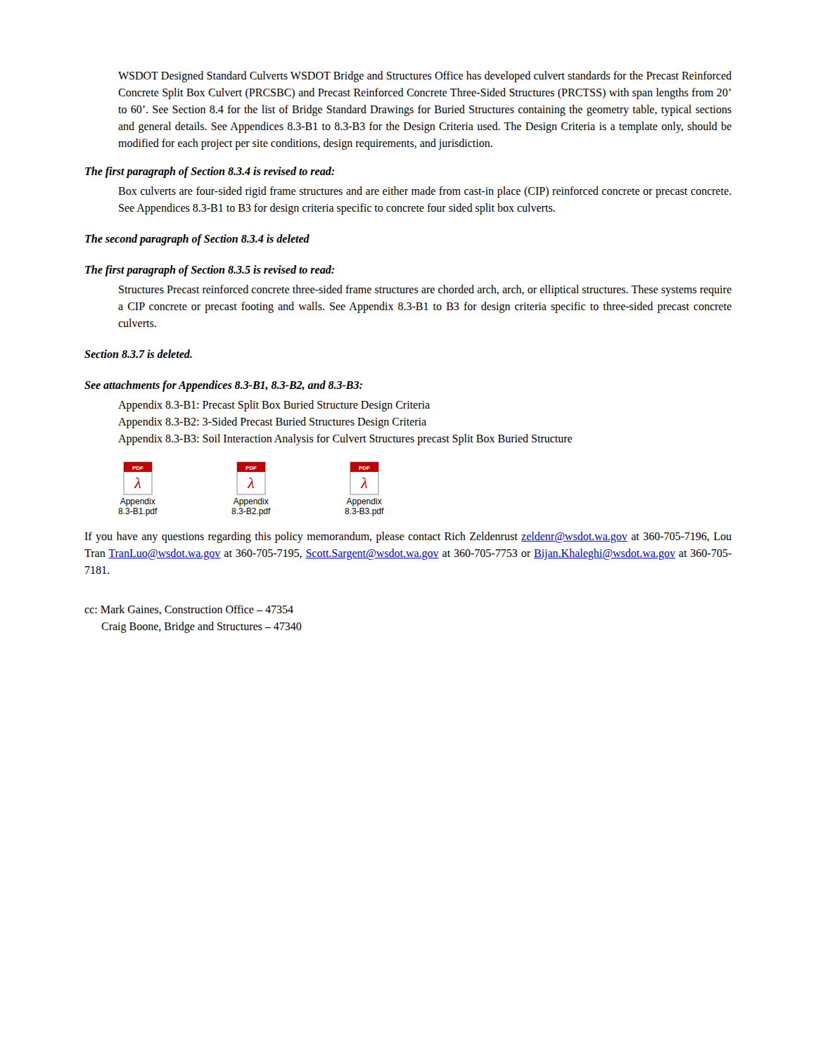WSDOT Designed Standard Culverts WSDOT Bridge and Structures Office has developed culvert standards for the Precast Reinforced Concrete Split Box Culvert (PRCSBC) and Precast Reinforced Concrete Three-Sided Structures (PRCTSS) with span lengths from 20’ to 60’. See Section 8.4 for the list of Bridge Standard Drawings for Buried Structures containing the geometry table, typical sections and general details. See Appendices 8.3-B1 to 8.3-B3 for the Design Criteria used. The Design Criteria is a template only, should be modified for each project per site conditions, design requirements, and jurisdiction.
The first paragraph of Section 8.3.4 is revised to read:
Box culverts are four-sided rigid frame structures and are either made from cast-in place (CIP) reinforced concrete or precast concrete. See Appendices 8.3-B1 to B3 for design criteria specific to concrete four sided split box culverts.
The second paragraph of Section 8.3.4 is deleted
The first paragraph of Section 8.3.5 is revised to read:
Structures Precast reinforced concrete three-sided frame structures are chorded arch, arch, or elliptical structures. These systems require a CIP concrete or precast footing and walls. See Appendix 8.3-B1 to B3 for design criteria specific to three-sided precast concrete culverts.
Section 8.3.7 is deleted.
See attachments for Appendices 8.3-B1, 8.3-B2, and 8.3-B3:
Appendix 8.3-B1: Precast Split Box Buried Structure Design Criteria
Appendix 8.3-B2: 3-Sided Precast Buried Structures Design Criteria
Appendix 8.3-B3: Soil Interaction Analysis for Culvert Structures precast Split Box Buried Structure
PDF λ Appendix
8.3-B1.pdf
PDF λ Appendix
8.3-B2.pdf
PDF λ Appendix
8.3-B3.pdf
If you have any questions regarding this policy memorandum, please contact Rich Zeldenrust zeldenr@wsdot.wa.gov at 360-705-7196, Lou Tran TranLuo@wsdot.wa.gov at 360-705-7195, Scott.Sargent@wsdot.wa.gov at 360-705-7753 or Bijan.Khaleghi@wsdot.wa.gov at 360-705-7181.
cc: Mark Gaines, Construction Office – 47354
Craig Boone, Bridge and Structures – 47340